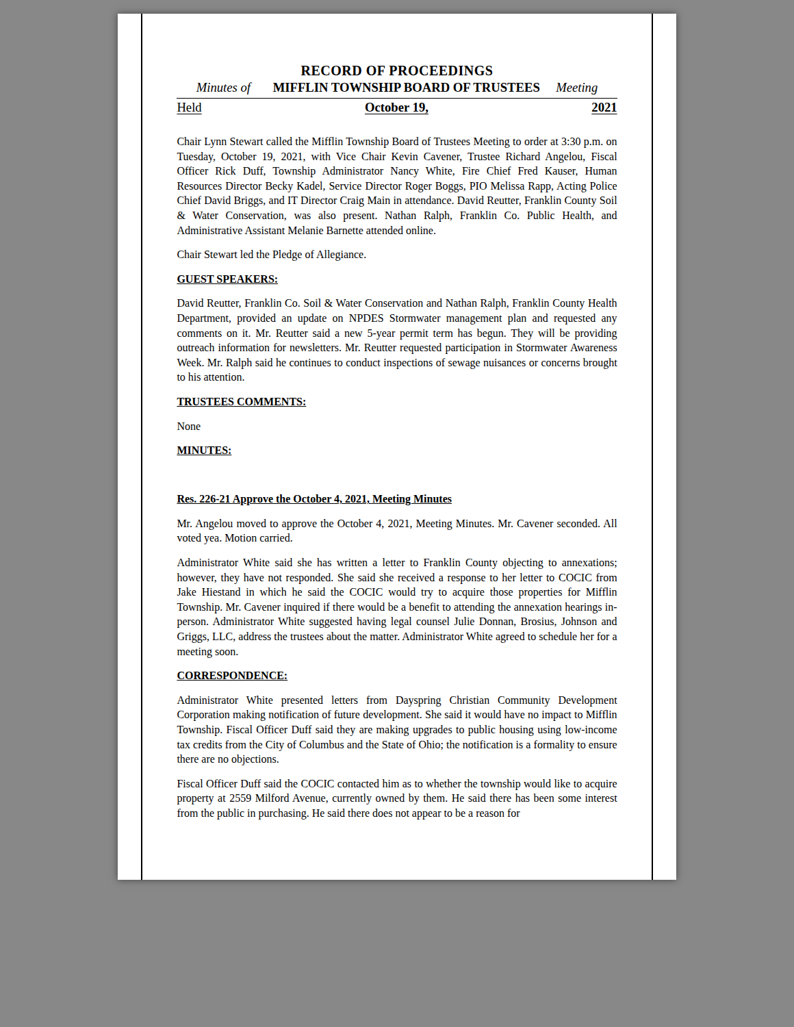RECORD OF PROCEEDINGS
Minutes of MIFFLIN TOWNSHIP BOARD OF TRUSTEES Meeting
Held October 19, 2021
Chair Lynn Stewart called the Mifflin Township Board of Trustees Meeting to order at 3:30 p.m. on Tuesday, October 19, 2021, with Vice Chair Kevin Cavener, Trustee Richard Angelou, Fiscal Officer Rick Duff, Township Administrator Nancy White, Fire Chief Fred Kauser, Human Resources Director Becky Kadel, Service Director Roger Boggs, PIO Melissa Rapp, Acting Police Chief David Briggs, and IT Director Craig Main in attendance. David Reutter, Franklin County Soil & Water Conservation, was also present. Nathan Ralph, Franklin Co. Public Health, and Administrative Assistant Melanie Barnette attended online.
Chair Stewart led the Pledge of Allegiance.
GUEST SPEAKERS:
David Reutter, Franklin Co. Soil & Water Conservation and Nathan Ralph, Franklin County Health Department, provided an update on NPDES Stormwater management plan and requested any comments on it. Mr. Reutter said a new 5-year permit term has begun. They will be providing outreach information for newsletters. Mr. Reutter requested participation in Stormwater Awareness Week. Mr. Ralph said he continues to conduct inspections of sewage nuisances or concerns brought to his attention.
TRUSTEES COMMENTS:
None
MINUTES:
Res. 226-21 Approve the October 4, 2021, Meeting Minutes
Mr. Angelou moved to approve the October 4, 2021, Meeting Minutes. Mr. Cavener seconded. All voted yea. Motion carried.
Administrator White said she has written a letter to Franklin County objecting to annexations; however, they have not responded. She said she received a response to her letter to COCIC from Jake Hiestand in which he said the COCIC would try to acquire those properties for Mifflin Township. Mr. Cavener inquired if there would be a benefit to attending the annexation hearings in-person. Administrator White suggested having legal counsel Julie Donnan, Brosius, Johnson and Griggs, LLC, address the trustees about the matter. Administrator White agreed to schedule her for a meeting soon.
CORRESPONDENCE:
Administrator White presented letters from Dayspring Christian Community Development Corporation making notification of future development. She said it would have no impact to Mifflin Township. Fiscal Officer Duff said they are making upgrades to public housing using low-income tax credits from the City of Columbus and the State of Ohio; the notification is a formality to ensure there are no objections.
Fiscal Officer Duff said the COCIC contacted him as to whether the township would like to acquire property at 2559 Milford Avenue, currently owned by them. He said there has been some interest from the public in purchasing. He said there does not appear to be a reason for